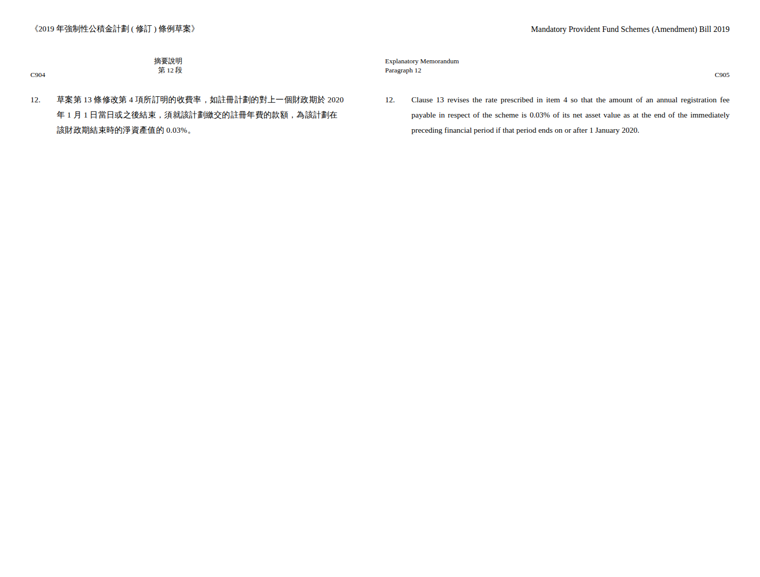《2019 年強制性公積金計劃 ( 修訂 ) 條例草案》
Mandatory Provident Fund Schemes (Amendment) Bill 2019
摘要說明
第 12 段
Explanatory Memorandum
Paragraph 12
C904
C905
12.
草案第 13 條修改第 4 項所訂明的收費率，如註冊計劃的對上一個財政期於 2020 年 1 月 1 日當日或之後結束，須就該計劃繳交的註冊年費的款額，為該計劃在該財政期結束時的淨資產值的 0.03%。
12.
Clause 13 revises the rate prescribed in item 4 so that the amount of an annual registration fee payable in respect of the scheme is 0.03% of its net asset value as at the end of the immediately preceding financial period if that period ends on or after 1 January 2020.